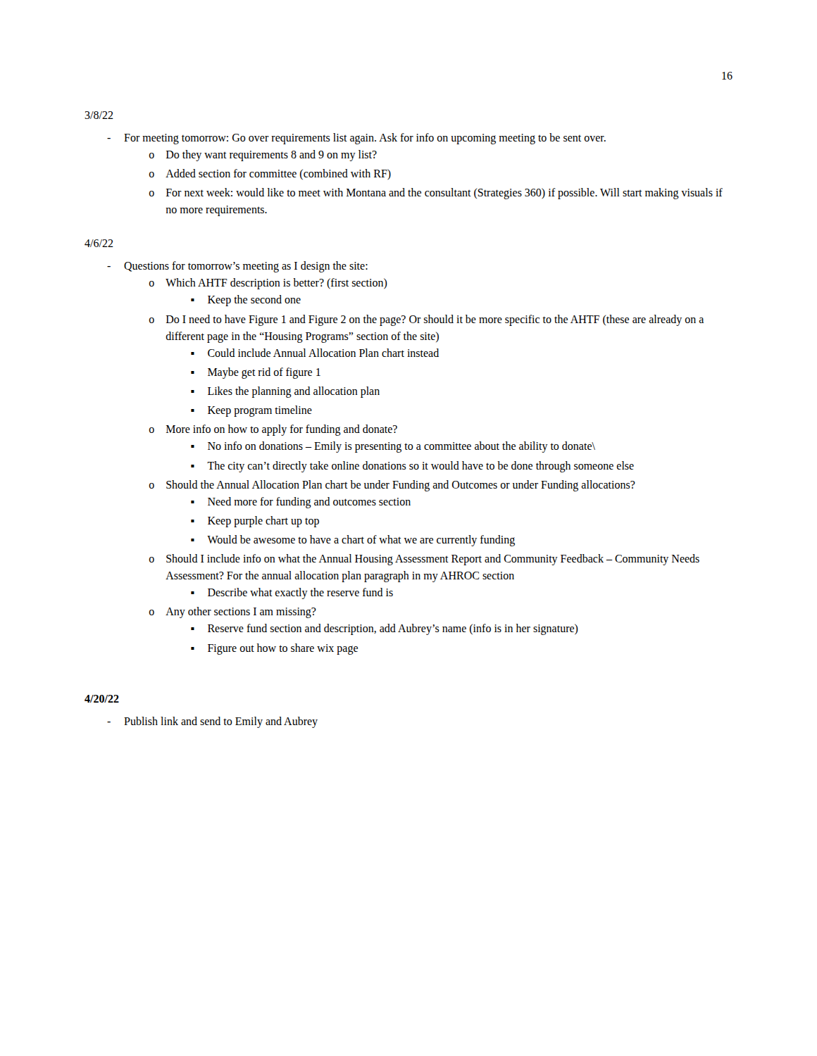16
3/8/22
For meeting tomorrow: Go over requirements list again. Ask for info on upcoming meeting to be sent over.
Do they want requirements 8 and 9 on my list?
Added section for committee (combined with RF)
For next week: would like to meet with Montana and the consultant (Strategies 360) if possible. Will start making visuals if no more requirements.
4/6/22
Questions for tomorrow’s meeting as I design the site:
Which AHTF description is better? (first section)
Keep the second one
Do I need to have Figure 1 and Figure 2 on the page? Or should it be more specific to the AHTF (these are already on a different page in the “Housing Programs” section of the site)
Could include Annual Allocation Plan chart instead
Maybe get rid of figure 1
Likes the planning and allocation plan
Keep program timeline
More info on how to apply for funding and donate?
No info on donations – Emily is presenting to a committee about the ability to donate\
The city can’t directly take online donations so it would have to be done through someone else
Should the Annual Allocation Plan chart be under Funding and Outcomes or under Funding allocations?
Need more for funding and outcomes section
Keep purple chart up top
Would be awesome to have a chart of what we are currently funding
Should I include info on what the Annual Housing Assessment Report and Community Feedback – Community Needs Assessment? For the annual allocation plan paragraph in my AHROC section
Describe what exactly the reserve fund is
Any other sections I am missing?
Reserve fund section and description, add Aubrey’s name (info is in her signature)
Figure out how to share wix page
4/20/22
Publish link and send to Emily and Aubrey